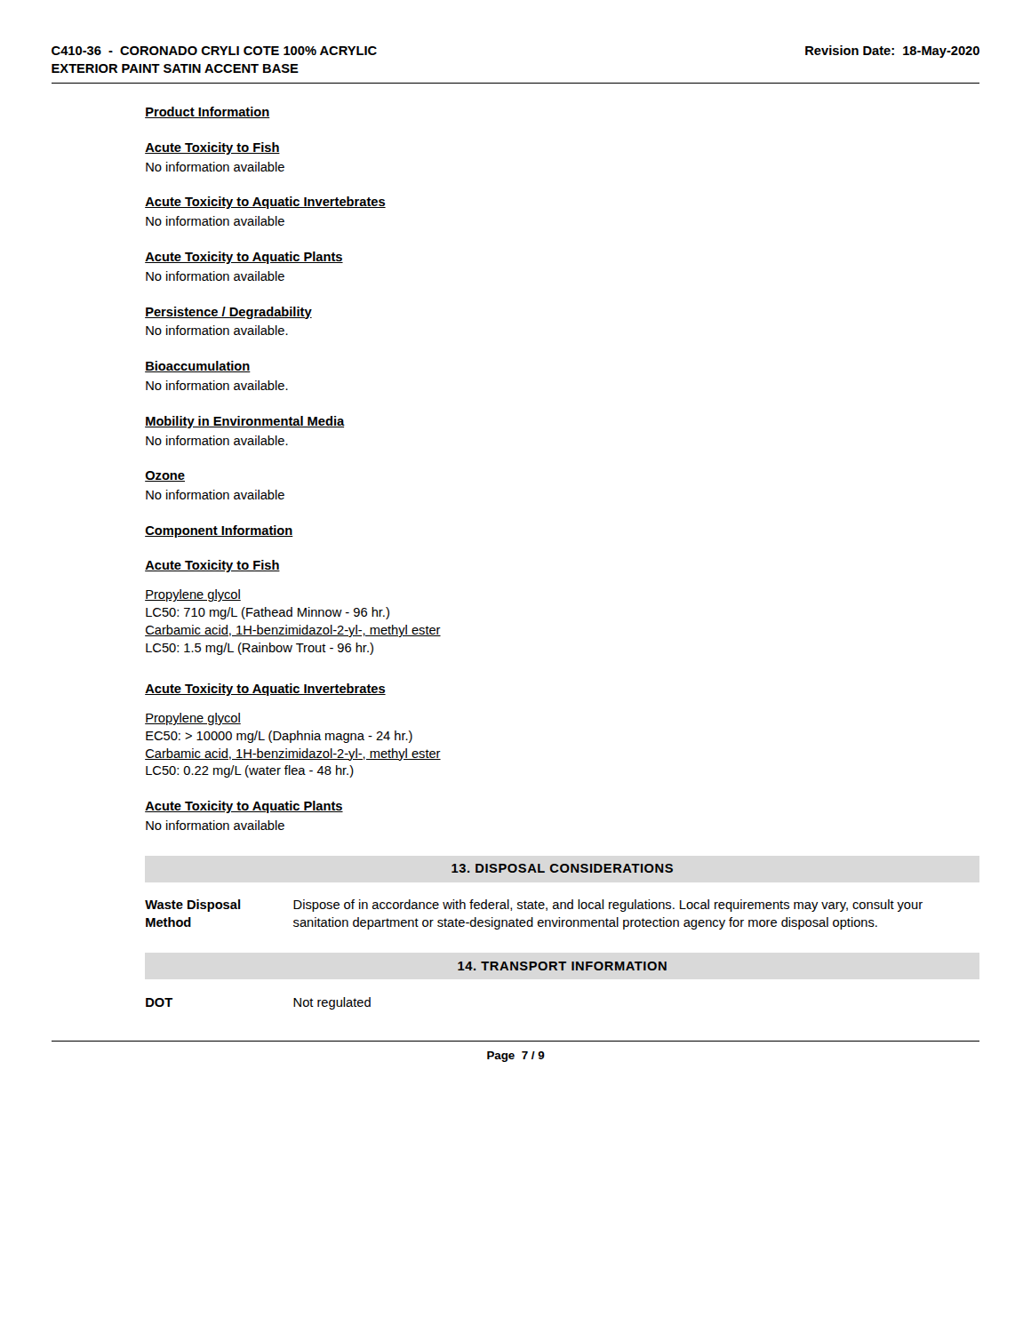C410-36 - CORONADO CRYLI COTE 100% ACRYLIC
EXTERIOR PAINT SATIN ACCENT BASE
Revision Date: 18-May-2020
Product Information
Acute Toxicity to Fish
No information available
Acute Toxicity to Aquatic Invertebrates
No information available
Acute Toxicity to Aquatic Plants
No information available
Persistence / Degradability
No information available.
Bioaccumulation
No information available.
Mobility in Environmental Media
No information available.
Ozone
No information available
Component Information
Acute Toxicity to Fish
Propylene glycol
LC50: 710 mg/L (Fathead Minnow - 96 hr.)
Carbamic acid, 1H-benzimidazol-2-yl-, methyl ester
LC50: 1.5 mg/L (Rainbow Trout - 96 hr.)
Acute Toxicity to Aquatic Invertebrates
Propylene glycol
EC50: > 10000 mg/L (Daphnia magna - 24 hr.)
Carbamic acid, 1H-benzimidazol-2-yl-, methyl ester
LC50: 0.22 mg/L (water flea - 48 hr.)
Acute Toxicity to Aquatic Plants
No information available
13. DISPOSAL CONSIDERATIONS
Waste Disposal Method
Dispose of in accordance with federal, state, and local regulations. Local requirements may vary, consult your sanitation department or state-designated environmental protection agency for more disposal options.
14. TRANSPORT INFORMATION
DOT
Not regulated
Page 7 / 9